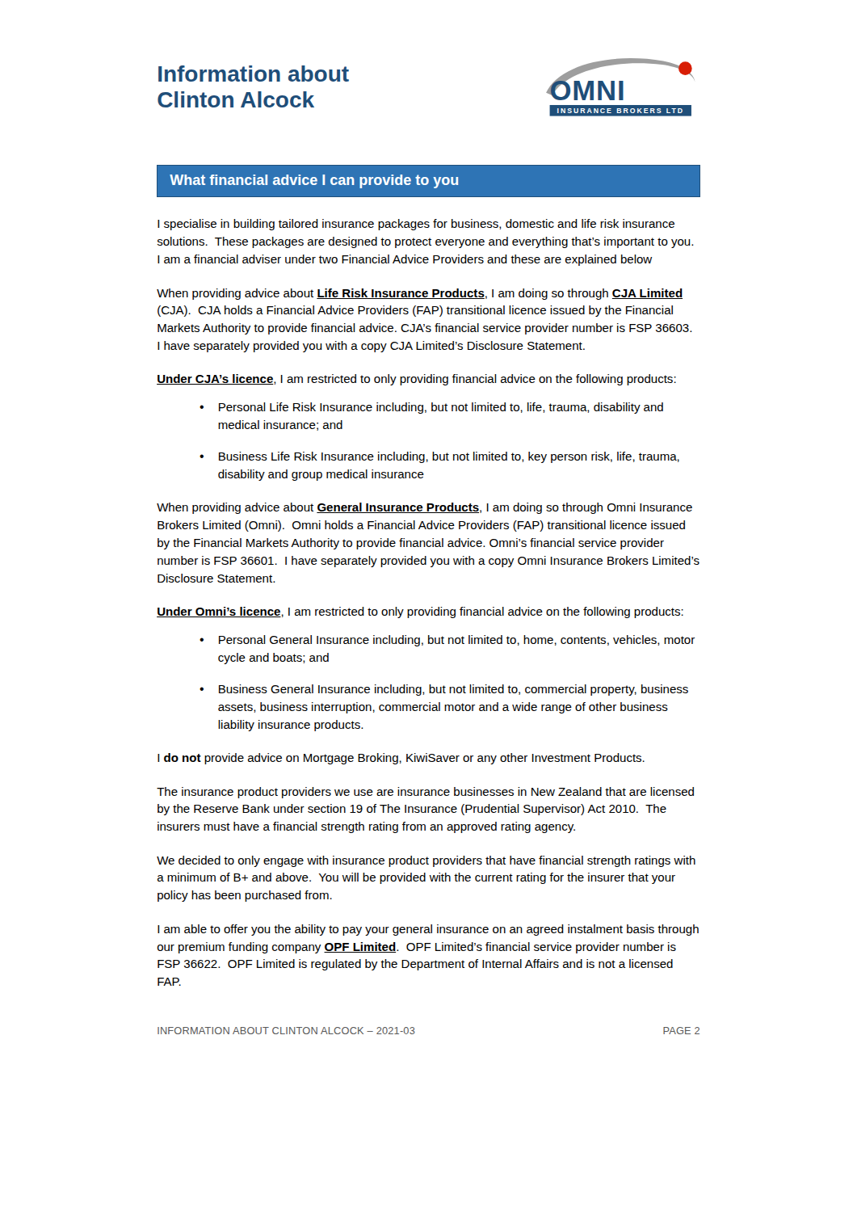Information about
Clinton Alcock
OMNI INSURANCE BROKERS LTD
What financial advice I can provide to you
I specialise in building tailored insurance packages for business, domestic and life risk insurance solutions. These packages are designed to protect everyone and everything that’s important to you. I am a financial adviser under two Financial Advice Providers and these are explained below
When providing advice about Life Risk Insurance Products, I am doing so through CJA Limited (CJA). CJA holds a Financial Advice Providers (FAP) transitional licence issued by the Financial Markets Authority to provide financial advice. CJA’s financial service provider number is FSP 36603. I have separately provided you with a copy CJA Limited’s Disclosure Statement.
Under CJA’s licence, I am restricted to only providing financial advice on the following products:
Personal Life Risk Insurance including, but not limited to, life, trauma, disability and medical insurance; and
Business Life Risk Insurance including, but not limited to, key person risk, life, trauma, disability and group medical insurance
When providing advice about General Insurance Products, I am doing so through Omni Insurance Brokers Limited (Omni). Omni holds a Financial Advice Providers (FAP) transitional licence issued by the Financial Markets Authority to provide financial advice. Omni’s financial service provider number is FSP 36601. I have separately provided you with a copy Omni Insurance Brokers Limited’s Disclosure Statement.
Under Omni’s licence, I am restricted to only providing financial advice on the following products:
Personal General Insurance including, but not limited to, home, contents, vehicles, motor cycle and boats; and
Business General Insurance including, but not limited to, commercial property, business assets, business interruption, commercial motor and a wide range of other business liability insurance products.
I do not provide advice on Mortgage Broking, KiwiSaver or any other Investment Products.
The insurance product providers we use are insurance businesses in New Zealand that are licensed by the Reserve Bank under section 19 of The Insurance (Prudential Supervisor) Act 2010. The insurers must have a financial strength rating from an approved rating agency.
We decided to only engage with insurance product providers that have financial strength ratings with a minimum of B+ and above. You will be provided with the current rating for the insurer that your policy has been purchased from.
I am able to offer you the ability to pay your general insurance on an agreed instalment basis through our premium funding company OPF Limited. OPF Limited’s financial service provider number is FSP 36622. OPF Limited is regulated by the Department of Internal Affairs and is not a licensed FAP.
INFORMATION ABOUT CLINTON ALCOCK – 2021-03 PAGE 2